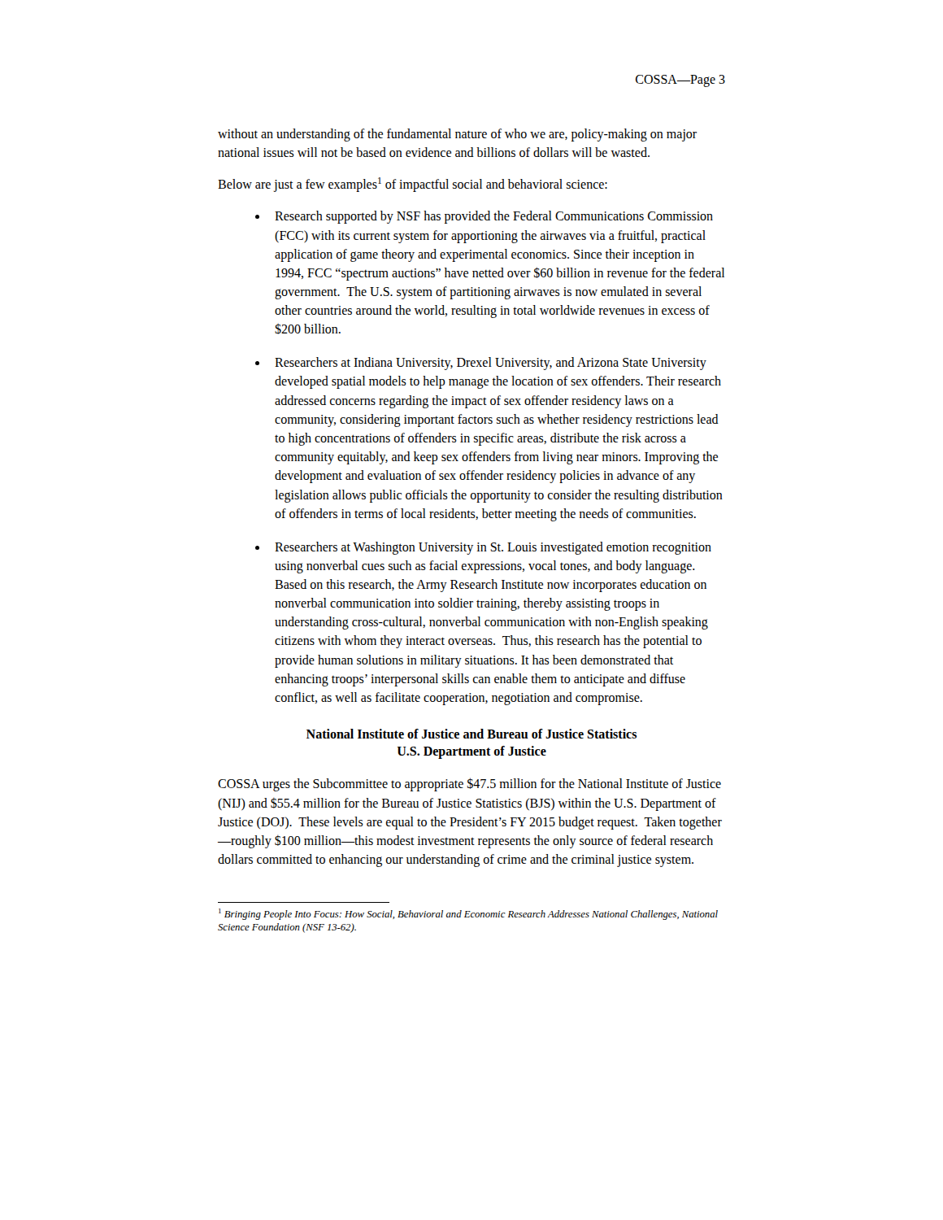COSSA—Page 3
without an understanding of the fundamental nature of who we are, policy-making on major national issues will not be based on evidence and billions of dollars will be wasted.
Below are just a few examples1 of impactful social and behavioral science:
Research supported by NSF has provided the Federal Communications Commission (FCC) with its current system for apportioning the airwaves via a fruitful, practical application of game theory and experimental economics. Since their inception in 1994, FCC “spectrum auctions” have netted over $60 billion in revenue for the federal government. The U.S. system of partitioning airwaves is now emulated in several other countries around the world, resulting in total worldwide revenues in excess of $200 billion.
Researchers at Indiana University, Drexel University, and Arizona State University developed spatial models to help manage the location of sex offenders. Their research addressed concerns regarding the impact of sex offender residency laws on a community, considering important factors such as whether residency restrictions lead to high concentrations of offenders in specific areas, distribute the risk across a community equitably, and keep sex offenders from living near minors. Improving the development and evaluation of sex offender residency policies in advance of any legislation allows public officials the opportunity to consider the resulting distribution of offenders in terms of local residents, better meeting the needs of communities.
Researchers at Washington University in St. Louis investigated emotion recognition using nonverbal cues such as facial expressions, vocal tones, and body language. Based on this research, the Army Research Institute now incorporates education on nonverbal communication into soldier training, thereby assisting troops in understanding cross-cultural, nonverbal communication with non-English speaking citizens with whom they interact overseas. Thus, this research has the potential to provide human solutions in military situations. It has been demonstrated that enhancing troops’ interpersonal skills can enable them to anticipate and diffuse conflict, as well as facilitate cooperation, negotiation and compromise.
National Institute of Justice and Bureau of Justice Statistics
U.S. Department of Justice
COSSA urges the Subcommittee to appropriate $47.5 million for the National Institute of Justice (NIJ) and $55.4 million for the Bureau of Justice Statistics (BJS) within the U.S. Department of Justice (DOJ). These levels are equal to the President’s FY 2015 budget request. Taken together—roughly $100 million—this modest investment represents the only source of federal research dollars committed to enhancing our understanding of crime and the criminal justice system.
1 Bringing People Into Focus: How Social, Behavioral and Economic Research Addresses National Challenges, National Science Foundation (NSF 13-62).